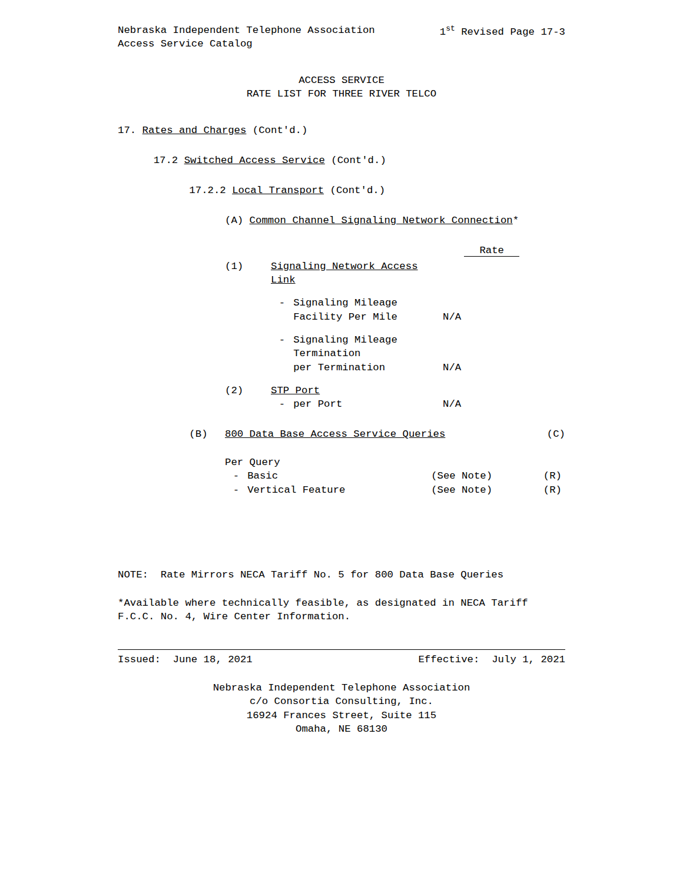Nebraska Independent Telephone Association Access Service Catalog
1st Revised Page 17-3
ACCESS SERVICE
RATE LIST FOR THREE RIVER TELCO
17. Rates and Charges (Cont'd.)
17.2 Switched Access Service (Cont'd.)
17.2.2 Local Transport (Cont'd.)
(A) Common Channel Signaling Network Connection*
Rate
| (1) | Signaling Network Access Link | | |
| | Signaling Mileage Facility Per Mile | N/A | |
| | Signaling Mileage Termination per Termination | N/A | |
| (2) | STP Port | | |
| | per Port | N/A | |
(B)
800 Data Base Access Service Queries
(C)
Per Query
Basic
(See Note)
(R)
Vertical Feature
(See Note)
(R)
NOTE: Rate Mirrors NECA Tariff No. 5 for 800 Data Base Queries
*Available where technically feasible, as designated in NECA Tariff
F.C.C. No. 4, Wire Center Information.
Issued: June 18, 2021
Effective: July 1, 2021
Nebraska Independent Telephone Association
c/o Consortia Consulting, Inc.
16924 Frances Street, Suite 115
Omaha, NE 68130